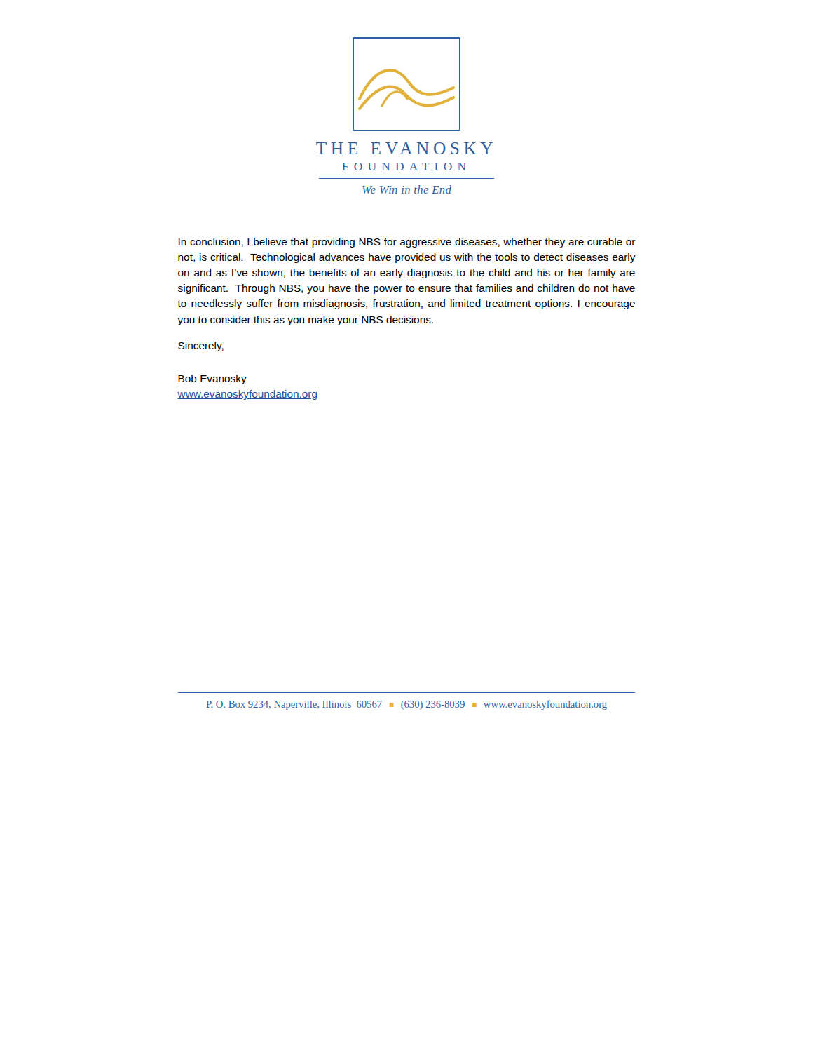THE EVANOSKY
FOUNDATION
We Win in the End
In conclusion, I believe that providing NBS for aggressive diseases, whether they are curable or not, is critical. Technological advances have provided us with the tools to detect diseases early on and as I’ve shown, the benefits of an early diagnosis to the child and his or her family are significant. Through NBS, you have the power to ensure that families and children do not have to needlessly suffer from misdiagnosis, frustration, and limited treatment options. I encourage you to consider this as you make your NBS decisions.
Sincerely,
Bob Evanosky
www.evanoskyfoundation.org
P. O. Box 9234, Naperville, Illinois 60567 ■ (630) 236-8039 ■ www.evanoskyfoundation.org